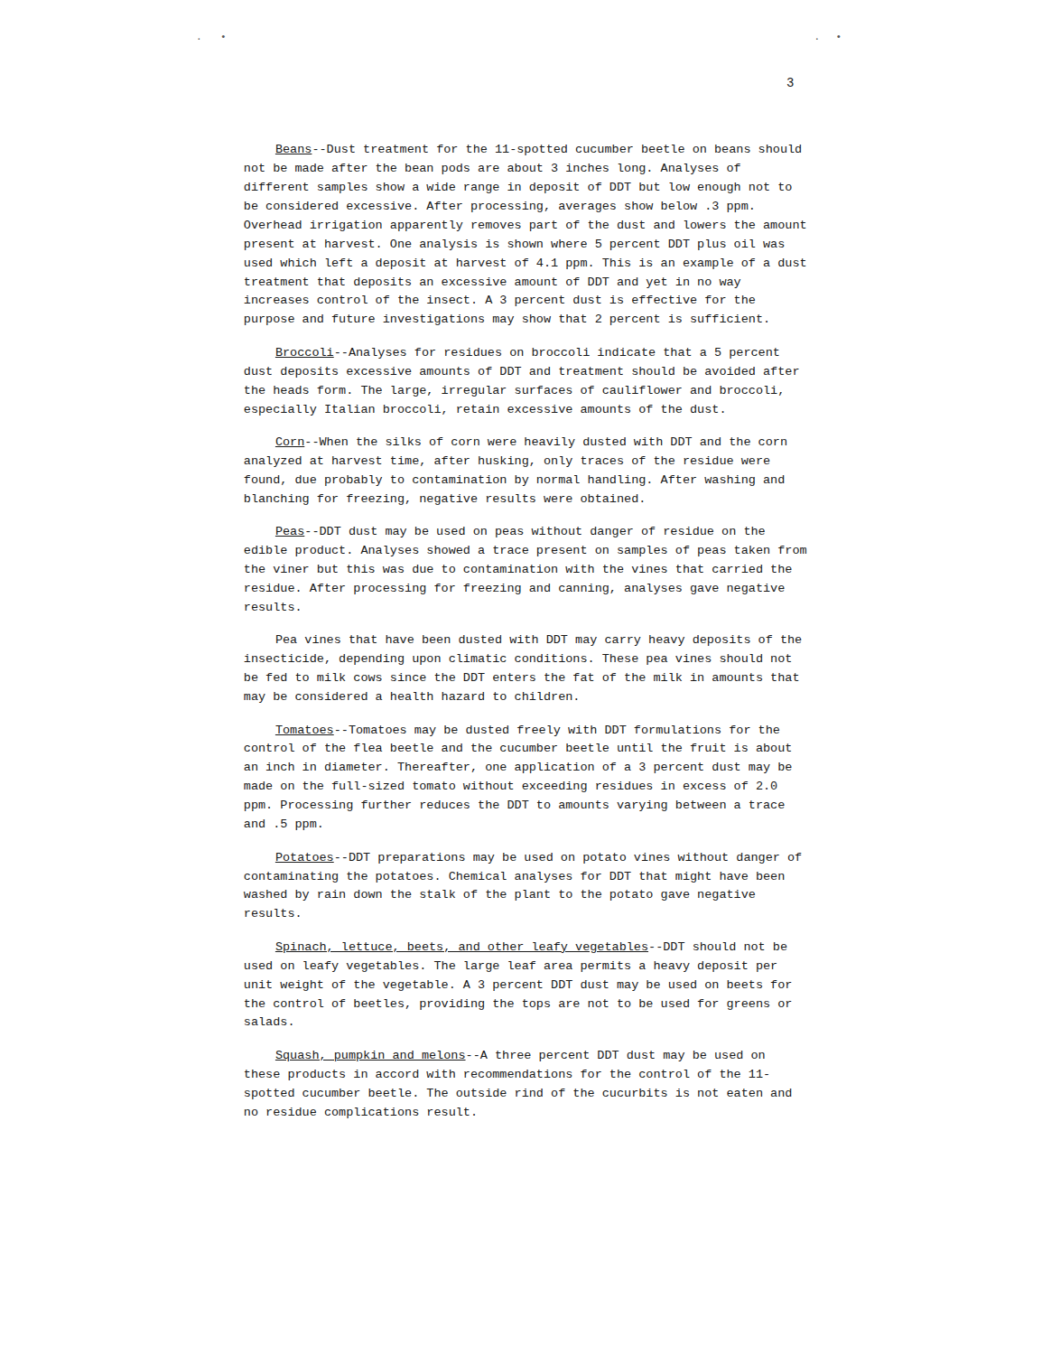. • . •
3
Beans--Dust treatment for the 11-spotted cucumber beetle on beans should not be made after the bean pods are about 3 inches long. Analyses of different samples show a wide range in deposit of DDT but low enough not to be considered excessive. After processing, averages show below .3 ppm. Overhead irrigation apparently removes part of the dust and lowers the amount present at harvest. One analysis is shown where 5 percent DDT plus oil was used which left a deposit at harvest of 4.1 ppm. This is an example of a dust treatment that deposits an excessive amount of DDT and yet in no way increases control of the insect. A 3 percent dust is effective for the purpose and future investigations may show that 2 percent is sufficient.
Broccoli--Analyses for residues on broccoli indicate that a 5 percent dust deposits excessive amounts of DDT and treatment should be avoided after the heads form. The large, irregular surfaces of cauliflower and broccoli, especially Italian broccoli, retain excessive amounts of the dust.
Corn--When the silks of corn were heavily dusted with DDT and the corn analyzed at harvest time, after husking, only traces of the residue were found, due probably to contamination by normal handling. After washing and blanching for freezing, negative results were obtained.
Peas--DDT dust may be used on peas without danger of residue on the edible product. Analyses showed a trace present on samples of peas taken from the viner but this was due to contamination with the vines that carried the residue. After processing for freezing and canning, analyses gave negative results.
Pea vines that have been dusted with DDT may carry heavy deposits of the insecticide, depending upon climatic conditions. These pea vines should not be fed to milk cows since the DDT enters the fat of the milk in amounts that may be considered a health hazard to children.
Tomatoes--Tomatoes may be dusted freely with DDT formulations for the control of the flea beetle and the cucumber beetle until the fruit is about an inch in diameter. Thereafter, one application of a 3 percent dust may be made on the full-sized tomato without exceeding residues in excess of 2.0 ppm. Processing further reduces the DDT to amounts varying between a trace and .5 ppm.
Potatoes--DDT preparations may be used on potato vines without danger of contaminating the potatoes. Chemical analyses for DDT that might have been washed by rain down the stalk of the plant to the potato gave negative results.
Spinach, lettuce, beets, and other leafy vegetables--DDT should not be used on leafy vegetables. The large leaf area permits a heavy deposit per unit weight of the vegetable. A 3 percent DDT dust may be used on beets for the control of beetles, providing the tops are not to be used for greens or salads.
Squash, pumpkin and melons--A three percent DDT dust may be used on these products in accord with recommendations for the control of the 11-spotted cucumber beetle. The outside rind of the cucurbits is not eaten and no residue complications result.